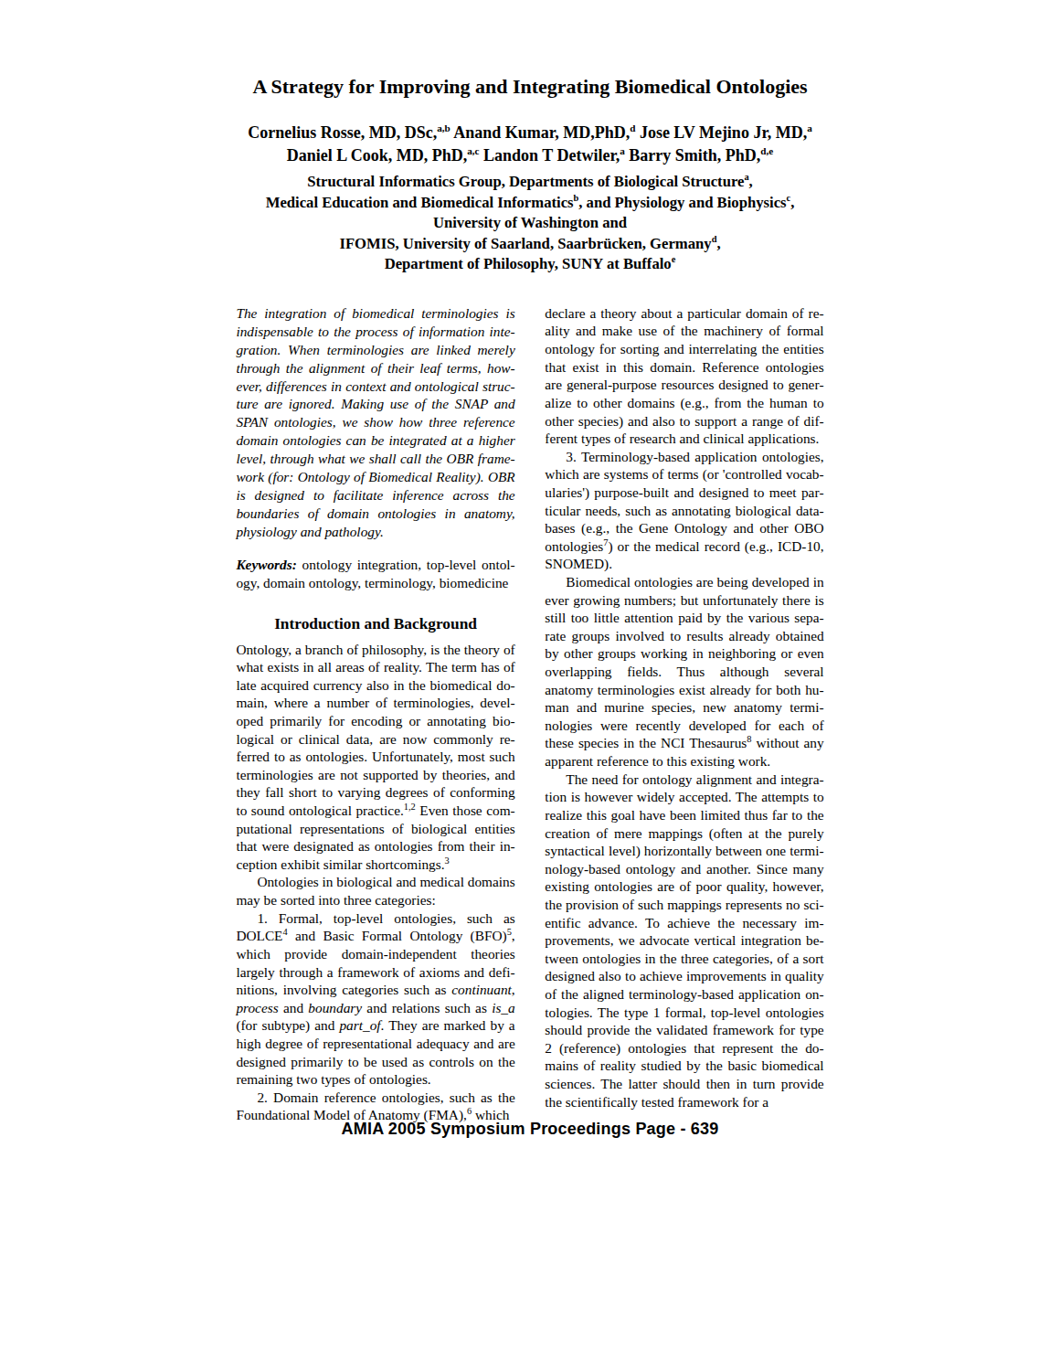A Strategy for Improving and Integrating Biomedical Ontologies
Cornelius Rosse, MD, DSc,a,b Anand Kumar, MD,PhD,d Jose LV Mejino Jr, MD,a
Daniel L Cook, MD, PhD,a,c Landon T Detwiler,a Barry Smith, PhD,d,e
Structural Informatics Group, Departments of Biological Structurea,
Medical Education and Biomedical Informaticsb, and Physiology and Biophysicsc,
University of Washington and
IFOMIS, University of Saarland, Saarbrücken, Germanyd,
Department of Philosophy, SUNY at Buffaloe
The integration of biomedical terminologies is indispensable to the process of information integration. When terminologies are linked merely through the alignment of their leaf terms, however, differences in context and ontological structure are ignored. Making use of the SNAP and SPAN ontologies, we show how three reference domain ontologies can be integrated at a higher level, through what we shall call the OBR framework (for: Ontology of Biomedical Reality). OBR is designed to facilitate inference across the boundaries of domain ontologies in anatomy, physiology and pathology.
Keywords: ontology integration, top-level ontology, domain ontology, terminology, biomedicine
Introduction and Background
Ontology, a branch of philosophy, is the theory of what exists in all areas of reality. The term has of late acquired currency also in the biomedical domain, where a number of terminologies, developed primarily for encoding or annotating biological or clinical data, are now commonly referred to as ontologies. Unfortunately, most such terminologies are not supported by theories, and they fall short to varying degrees of conforming to sound ontological practice.1,2 Even those computational representations of biological entities that were designated as ontologies from their inception exhibit similar shortcomings.3
Ontologies in biological and medical domains may be sorted into three categories:
1. Formal, top-level ontologies, such as DOLCE4 and Basic Formal Ontology (BFO)5, which provide domain-independent theories largely through a framework of axioms and definitions, involving categories such as continuant, process and boundary and relations such as is_a (for subtype) and part_of. They are marked by a high degree of representational adequacy and are designed primarily to be used as controls on the remaining two types of ontologies.
2. Domain reference ontologies, such as the Foundational Model of Anatomy (FMA),6 which
declare a theory about a particular domain of reality and make use of the machinery of formal ontology for sorting and interrelating the entities that exist in this domain. Reference ontologies are general-purpose resources designed to generalize to other domains (e.g., from the human to other species) and also to support a range of different types of research and clinical applications.
3. Terminology-based application ontologies, which are systems of terms (or 'controlled vocabularies') purpose-built and designed to meet particular needs, such as annotating biological databases (e.g., the Gene Ontology and other OBO ontologies7) or the medical record (e.g., ICD-10, SNOMED).
Biomedical ontologies are being developed in ever growing numbers; but unfortunately there is still too little attention paid by the various separate groups involved to results already obtained by other groups working in neighboring or even overlapping fields. Thus although several anatomy terminologies exist already for both human and murine species, new anatomy terminologies were recently developed for each of these species in the NCI Thesaurus8 without any apparent reference to this existing work.
The need for ontology alignment and integration is however widely accepted. The attempts to realize this goal have been limited thus far to the creation of mere mappings (often at the purely syntactical level) horizontally between one terminology-based ontology and another. Since many existing ontologies are of poor quality, however, the provision of such mappings represents no scientific advance. To achieve the necessary improvements, we advocate vertical integration between ontologies in the three categories, of a sort designed also to achieve improvements in quality of the aligned terminology-based application ontologies. The type 1 formal, top-level ontologies should provide the validated framework for type 2 (reference) ontologies that represent the domains of reality studied by the basic biomedical sciences. The latter should then in turn provide the scientifically tested framework for a
AMIA 2005 Symposium Proceedings Page - 639